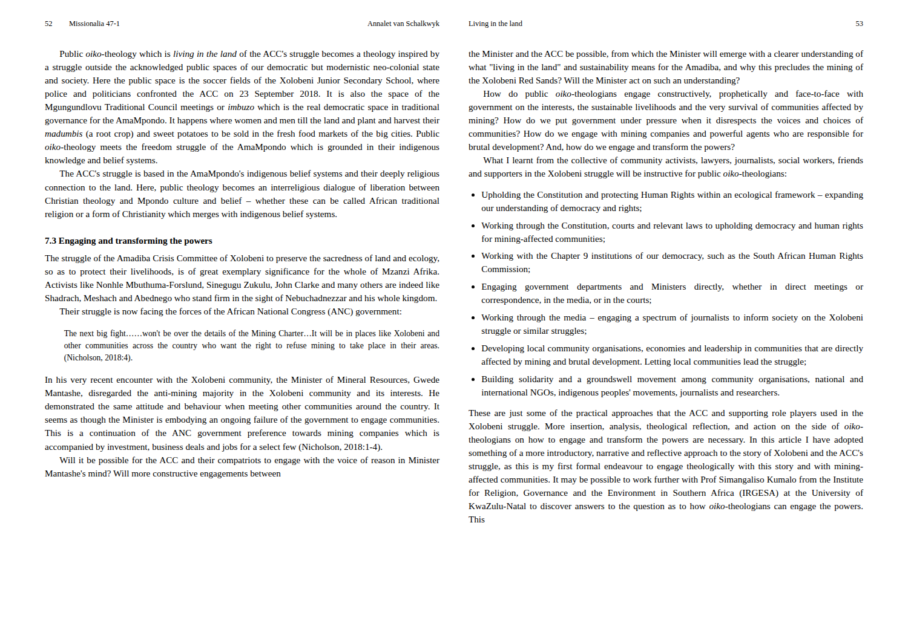52 Missionalia 47-1 Annalet van Schalkwyk
Public oiko-theology which is living in the land of the ACC's struggle becomes a theology inspired by a struggle outside the acknowledged public spaces of our democratic but modernistic neo-colonial state and society. Here the public space is the soccer fields of the Xolobeni Junior Secondary School, where police and politicians confronted the ACC on 23 September 2018. It is also the space of the Mgungundlovu Traditional Council meetings or imbuzo which is the real democratic space in traditional governance for the AmaMpondo. It happens where women and men till the land and plant and harvest their madumbis (a root crop) and sweet potatoes to be sold in the fresh food markets of the big cities. Public oiko-theology meets the freedom struggle of the AmaMpondo which is grounded in their indigenous knowledge and belief systems.
The ACC's struggle is based in the AmaMpondo's indigenous belief systems and their deeply religious connection to the land. Here, public theology becomes an interreligious dialogue of liberation between Christian theology and Mpondo culture and belief – whether these can be called African traditional religion or a form of Christianity which merges with indigenous belief systems.
7.3 Engaging and transforming the powers
The struggle of the Amadiba Crisis Committee of Xolobeni to preserve the sacredness of land and ecology, so as to protect their livelihoods, is of great exemplary significance for the whole of Mzanzi Afrika. Activists like Nonhle Mbuthuma-Forslund, Sinegugu Zukulu, John Clarke and many others are indeed like Shadrach, Meshach and Abednego who stand firm in the sight of Nebuchadnezzar and his whole kingdom.
Their struggle is now facing the forces of the African National Congress (ANC) government:
The next big fight……won't be over the details of the Mining Charter…It will be in places like Xolobeni and other communities across the country who want the right to refuse mining to take place in their areas. (Nicholson, 2018:4).
In his very recent encounter with the Xolobeni community, the Minister of Mineral Resources, Gwede Mantashe, disregarded the anti-mining majority in the Xolobeni community and its interests. He demonstrated the same attitude and behaviour when meeting other communities around the country. It seems as though the Minister is embodying an ongoing failure of the government to engage communities. This is a continuation of the ANC government preference towards mining companies which is accompanied by investment, business deals and jobs for a select few (Nicholson, 2018:1-4).
Will it be possible for the ACC and their compatriots to engage with the voice of reason in Minister Mantashe's mind? Will more constructive engagements between
Living in the land 53
the Minister and the ACC be possible, from which the Minister will emerge with a clearer understanding of what "living in the land" and sustainability means for the Amadiba, and why this precludes the mining of the Xolobeni Red Sands? Will the Minister act on such an understanding?
How do public oiko-theologians engage constructively, prophetically and face-to-face with government on the interests, the sustainable livelihoods and the very survival of communities affected by mining? How do we put government under pressure when it disrespects the voices and choices of communities? How do we engage with mining companies and powerful agents who are responsible for brutal development? And, how do we engage and transform the powers?
What I learnt from the collective of community activists, lawyers, journalists, social workers, friends and supporters in the Xolobeni struggle will be instructive for public oiko-theologians:
Upholding the Constitution and protecting Human Rights within an ecological framework – expanding our understanding of democracy and rights;
Working through the Constitution, courts and relevant laws to upholding democracy and human rights for mining-affected communities;
Working with the Chapter 9 institutions of our democracy, such as the South African Human Rights Commission;
Engaging government departments and Ministers directly, whether in direct meetings or correspondence, in the media, or in the courts;
Working through the media – engaging a spectrum of journalists to inform society on the Xolobeni struggle or similar struggles;
Developing local community organisations, economies and leadership in communities that are directly affected by mining and brutal development. Letting local communities lead the struggle;
Building solidarity and a groundswell movement among community organisations, national and international NGOs, indigenous peoples' movements, journalists and researchers.
These are just some of the practical approaches that the ACC and supporting role players used in the Xolobeni struggle. More insertion, analysis, theological reflection, and action on the side of oiko-theologians on how to engage and transform the powers are necessary. In this article I have adopted something of a more introductory, narrative and reflective approach to the story of Xolobeni and the ACC's struggle, as this is my first formal endeavour to engage theologically with this story and with mining-affected communities. It may be possible to work further with Prof Simangaliso Kumalo from the Institute for Religion, Governance and the Environment in Southern Africa (IRGESA) at the University of KwaZulu-Natal to discover answers to the question as to how oiko-theologians can engage the powers. This